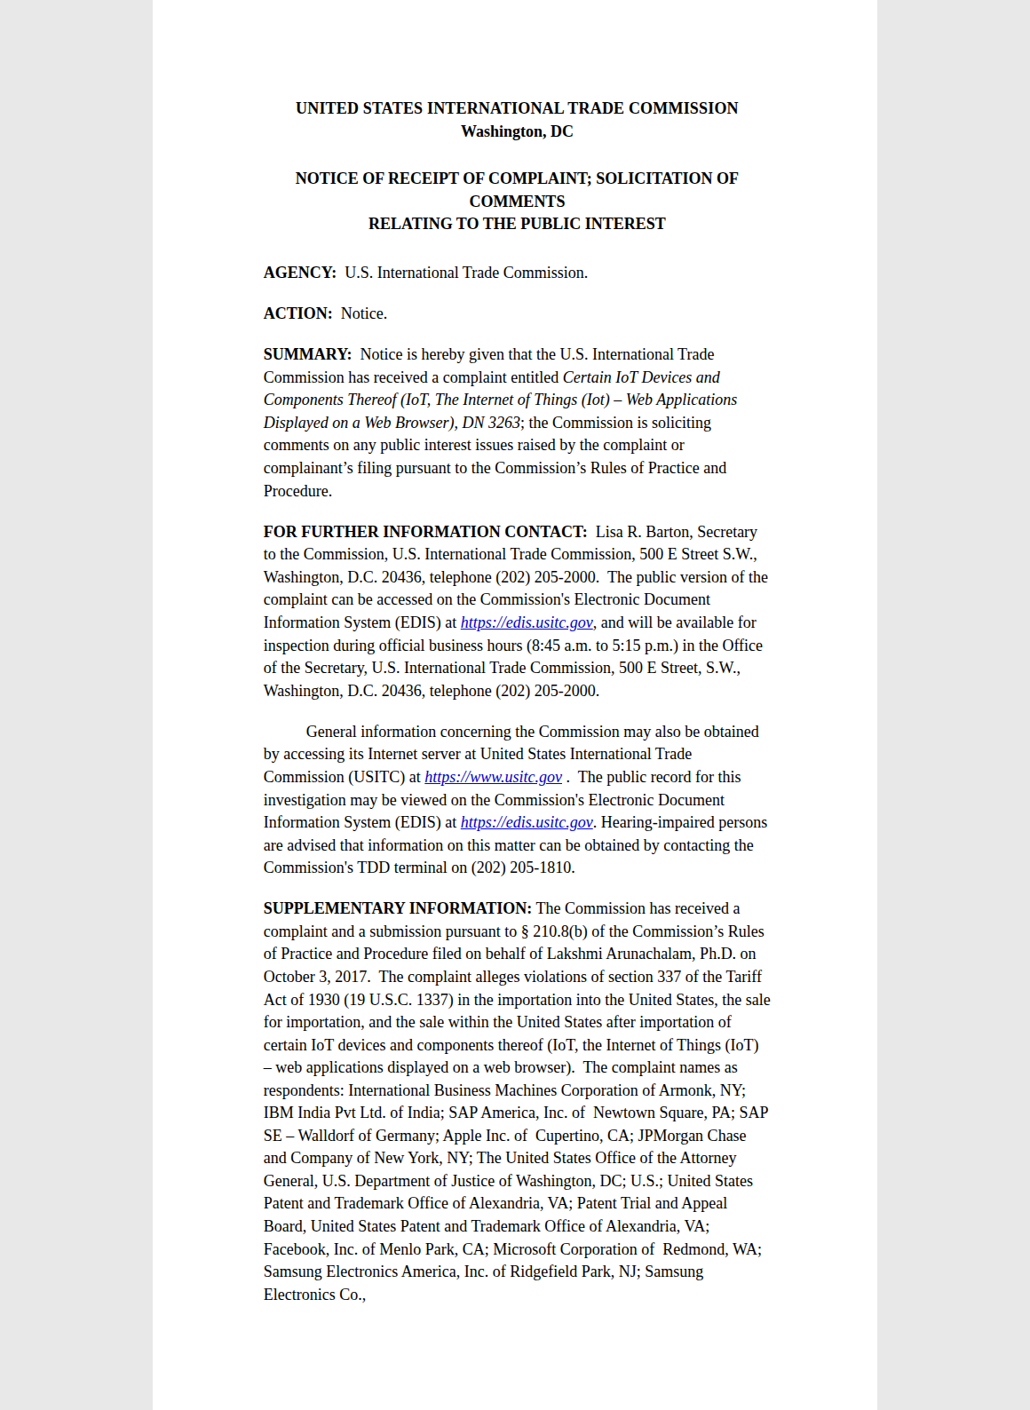UNITED STATES INTERNATIONAL TRADE COMMISSION
Washington, DC
NOTICE OF RECEIPT OF COMPLAINT; SOLICITATION OF COMMENTS
RELATING TO THE PUBLIC INTEREST
AGENCY: U.S. International Trade Commission.
ACTION: Notice.
SUMMARY: Notice is hereby given that the U.S. International Trade Commission has received a complaint entitled Certain IoT Devices and Components Thereof (IoT, The Internet of Things (Iot) – Web Applications Displayed on a Web Browser), DN 3263; the Commission is soliciting comments on any public interest issues raised by the complaint or complainant’s filing pursuant to the Commission’s Rules of Practice and Procedure.
FOR FURTHER INFORMATION CONTACT: Lisa R. Barton, Secretary to the Commission, U.S. International Trade Commission, 500 E Street S.W., Washington, D.C. 20436, telephone (202) 205-2000. The public version of the complaint can be accessed on the Commission's Electronic Document Information System (EDIS) at https://edis.usitc.gov, and will be available for inspection during official business hours (8:45 a.m. to 5:15 p.m.) in the Office of the Secretary, U.S. International Trade Commission, 500 E Street, S.W., Washington, D.C. 20436, telephone (202) 205-2000.
General information concerning the Commission may also be obtained by accessing its Internet server at United States International Trade Commission (USITC) at https://www.usitc.gov . The public record for this investigation may be viewed on the Commission's Electronic Document Information System (EDIS) at https://edis.usitc.gov. Hearing-impaired persons are advised that information on this matter can be obtained by contacting the Commission's TDD terminal on (202) 205-1810.
SUPPLEMENTARY INFORMATION: The Commission has received a complaint and a submission pursuant to § 210.8(b) of the Commission’s Rules of Practice and Procedure filed on behalf of Lakshmi Arunachalam, Ph.D. on October 3, 2017. The complaint alleges violations of section 337 of the Tariff Act of 1930 (19 U.S.C. 1337) in the importation into the United States, the sale for importation, and the sale within the United States after importation of certain IoT devices and components thereof (IoT, the Internet of Things (IoT) – web applications displayed on a web browser). The complaint names as respondents: International Business Machines Corporation of Armonk, NY; IBM India Pvt Ltd. of India; SAP America, Inc. of Newtown Square, PA; SAP SE – Walldorf of Germany; Apple Inc. of Cupertino, CA; JPMorgan Chase and Company of New York, NY; The United States Office of the Attorney General, U.S. Department of Justice of Washington, DC; U.S.; United States Patent and Trademark Office of Alexandria, VA; Patent Trial and Appeal Board, United States Patent and Trademark Office of Alexandria, VA; Facebook, Inc. of Menlo Park, CA; Microsoft Corporation of Redmond, WA; Samsung Electronics America, Inc. of Ridgefield Park, NJ; Samsung Electronics Co.,